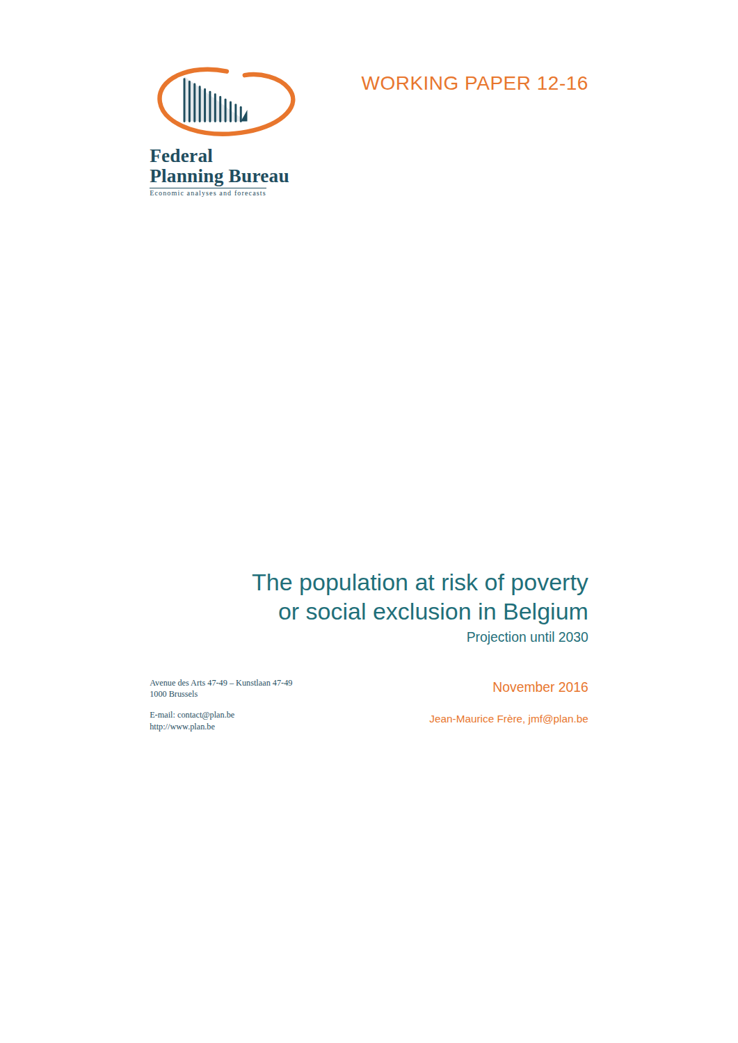Federal
Planning Bureau
Economic analyses and forecasts
WORKING PAPER 12-16
The population at risk of poverty
or social exclusion in Belgium
Projection until 2030
November 2016
Jean-Maurice Frère, jmf@plan.be
Avenue des Arts 47-49 – Kunstlaan 47-49
1000 Brussels
E-mail: contact@plan.be
http://www.plan.be